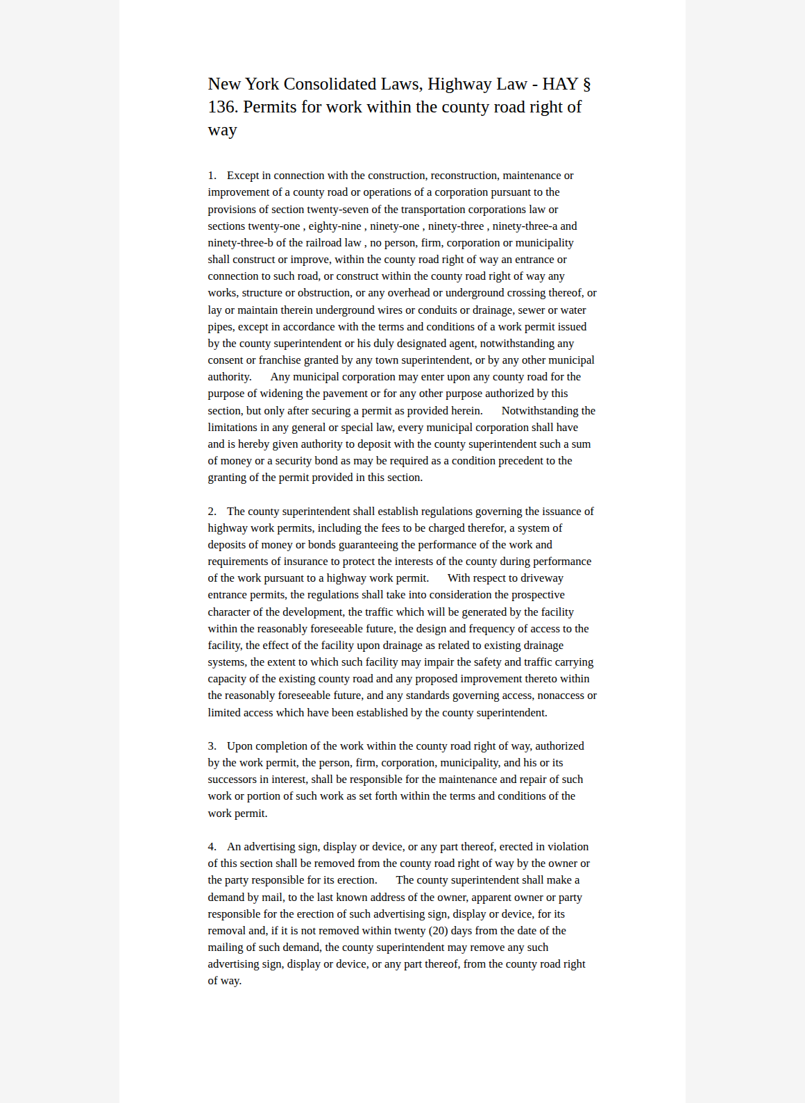New York Consolidated Laws, Highway Law - HAY § 136. Permits for work within the county road right of way
1. Except in connection with the construction, reconstruction, maintenance or improvement of a county road or operations of a corporation pursuant to the provisions of section twenty-seven of the transportation corporations law or sections twenty-one , eighty-nine , ninety-one , ninety-three , ninety-three-a and ninety-three-b of the railroad law , no person, firm, corporation or municipality shall construct or improve, within the county road right of way an entrance or connection to such road, or construct within the county road right of way any works, structure or obstruction, or any overhead or underground crossing thereof, or lay or maintain therein underground wires or conduits or drainage, sewer or water pipes, except in accordance with the terms and conditions of a work permit issued by the county superintendent or his duly designated agent, notwithstanding any consent or franchise granted by any town superintendent, or by any other municipal authority. Any municipal corporation may enter upon any county road for the purpose of widening the pavement or for any other purpose authorized by this section, but only after securing a permit as provided herein. Notwithstanding the limitations in any general or special law, every municipal corporation shall have and is hereby given authority to deposit with the county superintendent such a sum of money or a security bond as may be required as a condition precedent to the granting of the permit provided in this section.
2. The county superintendent shall establish regulations governing the issuance of highway work permits, including the fees to be charged therefor, a system of deposits of money or bonds guaranteeing the performance of the work and requirements of insurance to protect the interests of the county during performance of the work pursuant to a highway work permit. With respect to driveway entrance permits, the regulations shall take into consideration the prospective character of the development, the traffic which will be generated by the facility within the reasonably foreseeable future, the design and frequency of access to the facility, the effect of the facility upon drainage as related to existing drainage systems, the extent to which such facility may impair the safety and traffic carrying capacity of the existing county road and any proposed improvement thereto within the reasonably foreseeable future, and any standards governing access, nonaccess or limited access which have been established by the county superintendent.
3. Upon completion of the work within the county road right of way, authorized by the work permit, the person, firm, corporation, municipality, and his or its successors in interest, shall be responsible for the maintenance and repair of such work or portion of such work as set forth within the terms and conditions of the work permit.
4. An advertising sign, display or device, or any part thereof, erected in violation of this section shall be removed from the county road right of way by the owner or the party responsible for its erection. The county superintendent shall make a demand by mail, to the last known address of the owner, apparent owner or party responsible for the erection of such advertising sign, display or device, for its removal and, if it is not removed within twenty (20) days from the date of the mailing of such demand, the county superintendent may remove any such advertising sign, display or device, or any part thereof, from the county road right of way.